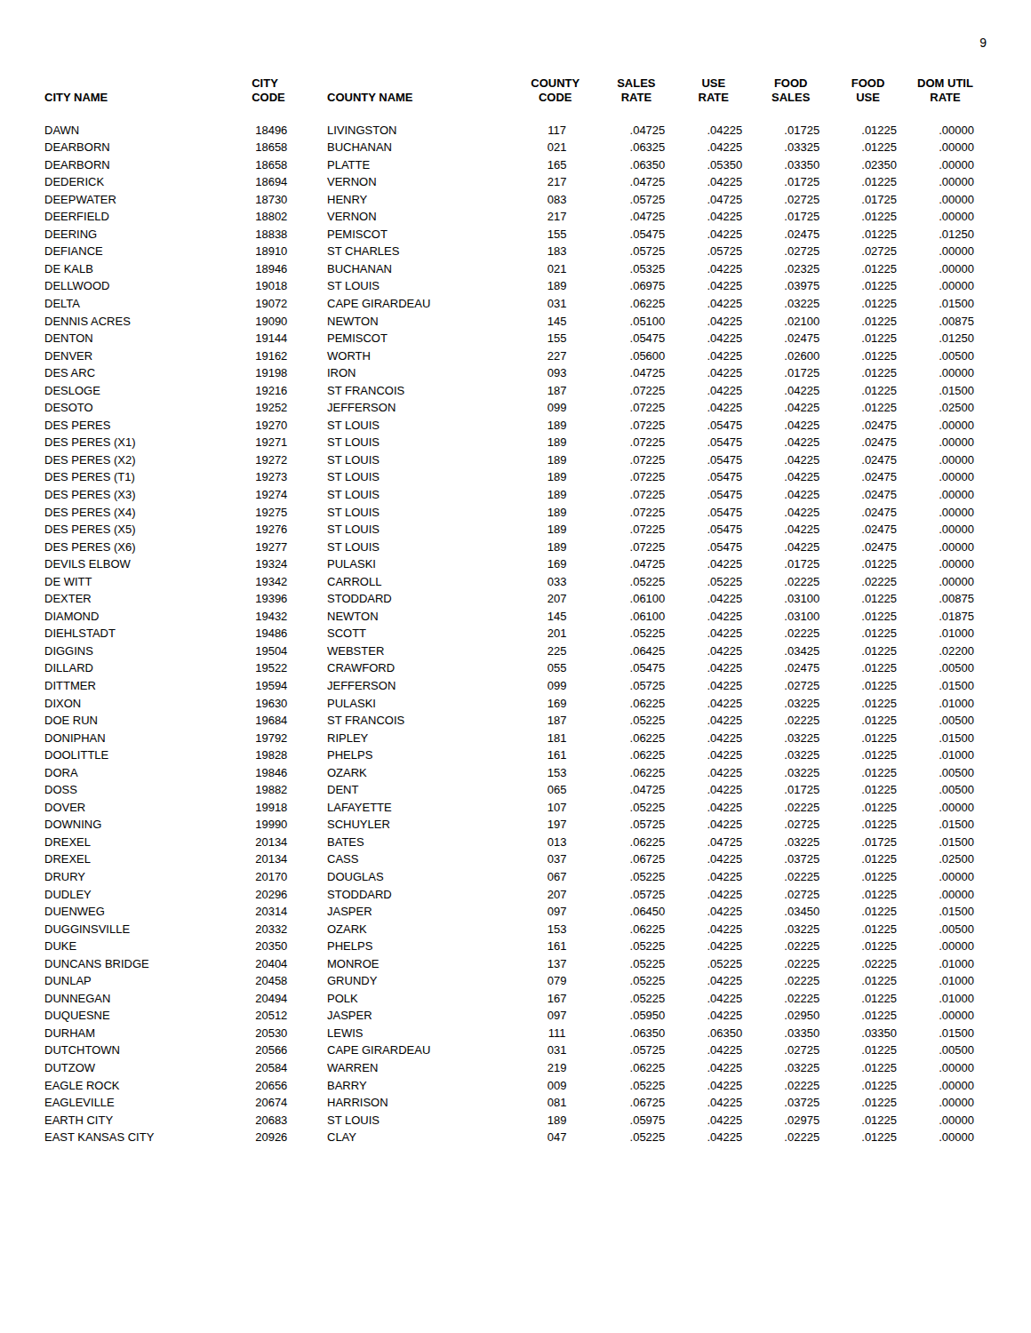9
| CITY NAME | CITY CODE | COUNTY NAME | COUNTY CODE | SALES RATE | USE RATE | FOOD SALES | FOOD USE | DOM UTIL RATE |
| --- | --- | --- | --- | --- | --- | --- | --- | --- |
| DAWN | 18496 | LIVINGSTON | 117 | .04725 | .04225 | .01725 | .01225 | .00000 |
| DEARBORN | 18658 | BUCHANAN | 021 | .06325 | .04225 | .03325 | .01225 | .00000 |
| DEARBORN | 18658 | PLATTE | 165 | .06350 | .05350 | .03350 | .02350 | .00000 |
| DEDERICK | 18694 | VERNON | 217 | .04725 | .04225 | .01725 | .01225 | .00000 |
| DEEPWATER | 18730 | HENRY | 083 | .05725 | .04725 | .02725 | .01725 | .00000 |
| DEERFIELD | 18802 | VERNON | 217 | .04725 | .04225 | .01725 | .01225 | .00000 |
| DEERING | 18838 | PEMISCOT | 155 | .05475 | .04225 | .02475 | .01225 | .01250 |
| DEFIANCE | 18910 | ST CHARLES | 183 | .05725 | .05725 | .02725 | .02725 | .00000 |
| DE KALB | 18946 | BUCHANAN | 021 | .05325 | .04225 | .02325 | .01225 | .00000 |
| DELLWOOD | 19018 | ST LOUIS | 189 | .06975 | .04225 | .03975 | .01225 | .00000 |
| DELTA | 19072 | CAPE GIRARDEAU | 031 | .06225 | .04225 | .03225 | .01225 | .01500 |
| DENNIS ACRES | 19090 | NEWTON | 145 | .05100 | .04225 | .02100 | .01225 | .00875 |
| DENTON | 19144 | PEMISCOT | 155 | .05475 | .04225 | .02475 | .01225 | .01250 |
| DENVER | 19162 | WORTH | 227 | .05600 | .04225 | .02600 | .01225 | .00500 |
| DES ARC | 19198 | IRON | 093 | .04725 | .04225 | .01725 | .01225 | .00000 |
| DESLOGE | 19216 | ST FRANCOIS | 187 | .07225 | .04225 | .04225 | .01225 | .01500 |
| DESOTO | 19252 | JEFFERSON | 099 | .07225 | .04225 | .04225 | .01225 | .02500 |
| DES PERES | 19270 | ST LOUIS | 189 | .07225 | .05475 | .04225 | .02475 | .00000 |
| DES PERES (X1) | 19271 | ST LOUIS | 189 | .07225 | .05475 | .04225 | .02475 | .00000 |
| DES PERES (X2) | 19272 | ST LOUIS | 189 | .07225 | .05475 | .04225 | .02475 | .00000 |
| DES PERES (T1) | 19273 | ST LOUIS | 189 | .07225 | .05475 | .04225 | .02475 | .00000 |
| DES PERES (X3) | 19274 | ST LOUIS | 189 | .07225 | .05475 | .04225 | .02475 | .00000 |
| DES PERES (X4) | 19275 | ST LOUIS | 189 | .07225 | .05475 | .04225 | .02475 | .00000 |
| DES PERES (X5) | 19276 | ST LOUIS | 189 | .07225 | .05475 | .04225 | .02475 | .00000 |
| DES PERES (X6) | 19277 | ST LOUIS | 189 | .07225 | .05475 | .04225 | .02475 | .00000 |
| DEVILS ELBOW | 19324 | PULASKI | 169 | .04725 | .04225 | .01725 | .01225 | .00000 |
| DE WITT | 19342 | CARROLL | 033 | .05225 | .05225 | .02225 | .02225 | .00000 |
| DEXTER | 19396 | STODDARD | 207 | .06100 | .04225 | .03100 | .01225 | .00875 |
| DIAMOND | 19432 | NEWTON | 145 | .06100 | .04225 | .03100 | .01225 | .01875 |
| DIEHLSTADT | 19486 | SCOTT | 201 | .05225 | .04225 | .02225 | .01225 | .01000 |
| DIGGINS | 19504 | WEBSTER | 225 | .06425 | .04225 | .03425 | .01225 | .02200 |
| DILLARD | 19522 | CRAWFORD | 055 | .05475 | .04225 | .02475 | .01225 | .00500 |
| DITTMER | 19594 | JEFFERSON | 099 | .05725 | .04225 | .02725 | .01225 | .01500 |
| DIXON | 19630 | PULASKI | 169 | .06225 | .04225 | .03225 | .01225 | .01000 |
| DOE RUN | 19684 | ST FRANCOIS | 187 | .05225 | .04225 | .02225 | .01225 | .00500 |
| DONIPHAN | 19792 | RIPLEY | 181 | .06225 | .04225 | .03225 | .01225 | .01500 |
| DOOLITTLE | 19828 | PHELPS | 161 | .06225 | .04225 | .03225 | .01225 | .01000 |
| DORA | 19846 | OZARK | 153 | .06225 | .04225 | .03225 | .01225 | .00500 |
| DOSS | 19882 | DENT | 065 | .04725 | .04225 | .01725 | .01225 | .00500 |
| DOVER | 19918 | LAFAYETTE | 107 | .05225 | .04225 | .02225 | .01225 | .00000 |
| DOWNING | 19990 | SCHUYLER | 197 | .05725 | .04225 | .02725 | .01225 | .01500 |
| DREXEL | 20134 | BATES | 013 | .06225 | .04725 | .03225 | .01725 | .01500 |
| DREXEL | 20134 | CASS | 037 | .06725 | .04225 | .03725 | .01225 | .02500 |
| DRURY | 20170 | DOUGLAS | 067 | .05225 | .04225 | .02225 | .01225 | .00000 |
| DUDLEY | 20296 | STODDARD | 207 | .05725 | .04225 | .02725 | .01225 | .00000 |
| DUENWEG | 20314 | JASPER | 097 | .06450 | .04225 | .03450 | .01225 | .01500 |
| DUGGINSVILLE | 20332 | OZARK | 153 | .06225 | .04225 | .03225 | .01225 | .00500 |
| DUKE | 20350 | PHELPS | 161 | .05225 | .04225 | .02225 | .01225 | .00000 |
| DUNCANS BRIDGE | 20404 | MONROE | 137 | .05225 | .05225 | .02225 | .02225 | .01000 |
| DUNLAP | 20458 | GRUNDY | 079 | .05225 | .04225 | .02225 | .01225 | .01000 |
| DUNNEGAN | 20494 | POLK | 167 | .05225 | .04225 | .02225 | .01225 | .01000 |
| DUQUESNE | 20512 | JASPER | 097 | .05950 | .04225 | .02950 | .01225 | .00000 |
| DURHAM | 20530 | LEWIS | 111 | .06350 | .06350 | .03350 | .03350 | .01500 |
| DUTCHTOWN | 20566 | CAPE GIRARDEAU | 031 | .05725 | .04225 | .02725 | .01225 | .00500 |
| DUTZOW | 20584 | WARREN | 219 | .06225 | .04225 | .03225 | .01225 | .00000 |
| EAGLE ROCK | 20656 | BARRY | 009 | .05225 | .04225 | .02225 | .01225 | .00000 |
| EAGLEVILLE | 20674 | HARRISON | 081 | .06725 | .04225 | .03725 | .01225 | .00000 |
| EARTH CITY | 20683 | ST LOUIS | 189 | .05975 | .04225 | .02975 | .01225 | .00000 |
| EAST KANSAS CITY | 20926 | CLAY | 047 | .05225 | .04225 | .02225 | .01225 | .00000 |